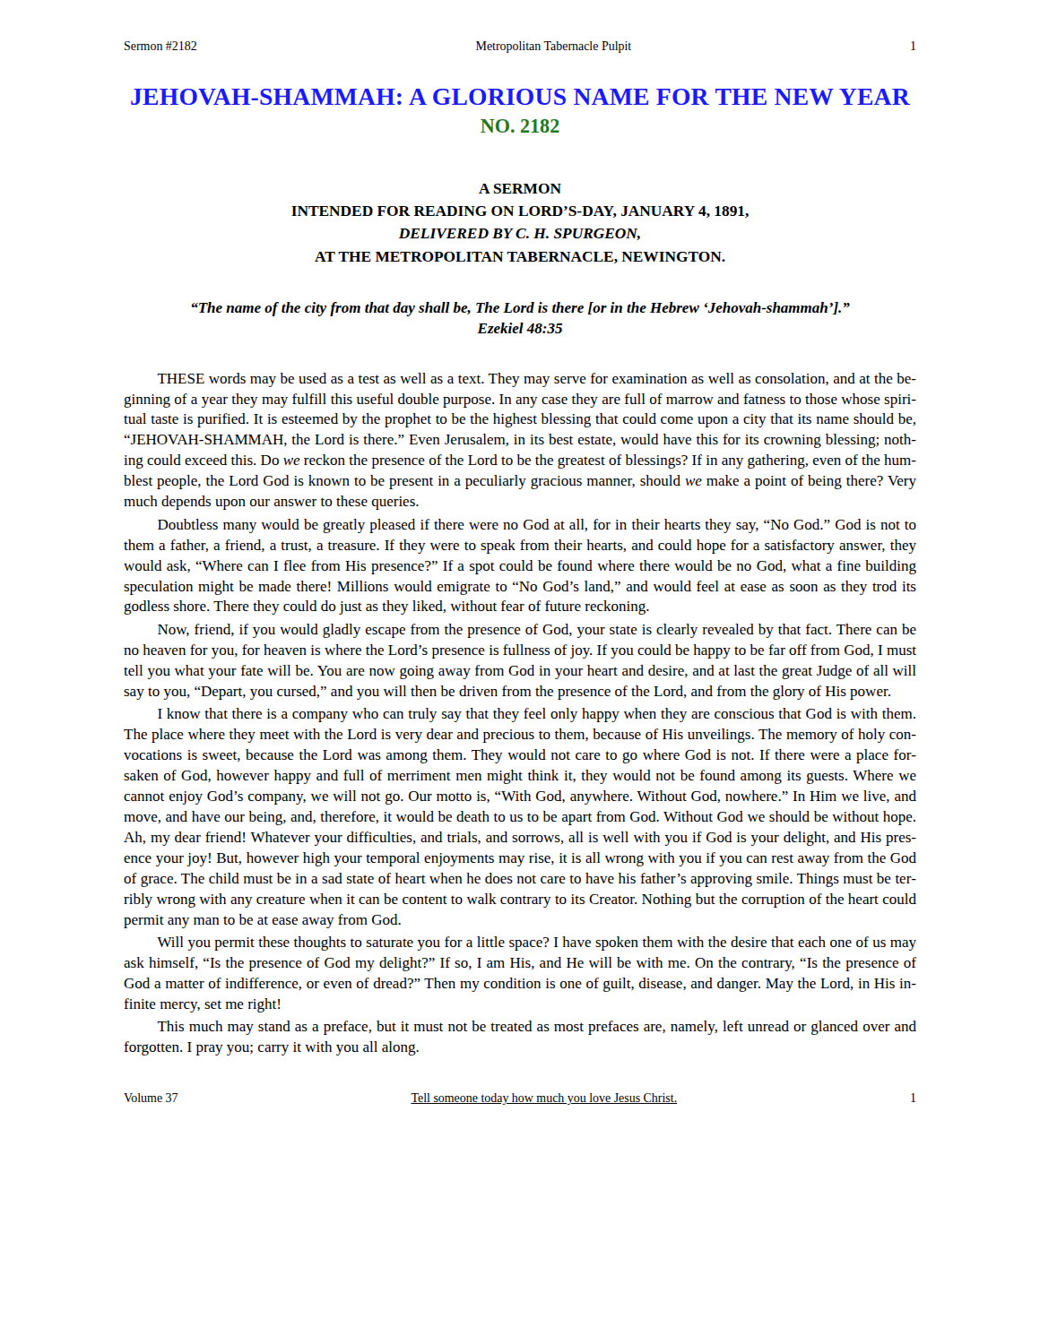Sermon #2182 Metropolitan Tabernacle Pulpit 1
JEHOVAH-SHAMMAH: A GLORIOUS NAME FOR THE NEW YEAR
NO. 2182
A SERMON
INTENDED FOR READING ON LORD’S-DAY, JANUARY 4, 1891,
DELIVERED BY C. H. SPURGEON,
AT THE METROPOLITAN TABERNACLE, NEWINGTON.
“The name of the city from that day shall be, The Lord is there [or in the Hebrew ‘Jehovah-shammah’].” Ezekiel 48:35
THESE words may be used as a test as well as a text. They may serve for examination as well as consolation, and at the beginning of a year they may fulfill this useful double purpose. In any case they are full of marrow and fatness to those whose spiritual taste is purified. It is esteemed by the prophet to be the highest blessing that could come upon a city that its name should be, “JEHOVAH-SHAMMAH, the Lord is there.” Even Jerusalem, in its best estate, would have this for its crowning blessing; nothing could exceed this. Do we reckon the presence of the Lord to be the greatest of blessings? If in any gathering, even of the humblest people, the Lord God is known to be present in a peculiarly gracious manner, should we make a point of being there? Very much depends upon our answer to these queries.
Doubtless many would be greatly pleased if there were no God at all, for in their hearts they say, “No God.” God is not to them a father, a friend, a trust, a treasure. If they were to speak from their hearts, and could hope for a satisfactory answer, they would ask, “Where can I flee from His presence?” If a spot could be found where there would be no God, what a fine building speculation might be made there! Millions would emigrate to “No God’s land,” and would feel at ease as soon as they trod its godless shore. There they could do just as they liked, without fear of future reckoning.
Now, friend, if you would gladly escape from the presence of God, your state is clearly revealed by that fact. There can be no heaven for you, for heaven is where the Lord’s presence is fullness of joy. If you could be happy to be far off from God, I must tell you what your fate will be. You are now going away from God in your heart and desire, and at last the great Judge of all will say to you, “Depart, you cursed,” and you will then be driven from the presence of the Lord, and from the glory of His power.
I know that there is a company who can truly say that they feel only happy when they are conscious that God is with them. The place where they meet with the Lord is very dear and precious to them, because of His unveilings. The memory of holy convocations is sweet, because the Lord was among them. They would not care to go where God is not. If there were a place forsaken of God, however happy and full of merriment men might think it, they would not be found among its guests. Where we cannot enjoy God’s company, we will not go. Our motto is, “With God, anywhere. Without God, nowhere.” In Him we live, and move, and have our being, and, therefore, it would be death to us to be apart from God. Without God we should be without hope. Ah, my dear friend! Whatever your difficulties, and trials, and sorrows, all is well with you if God is your delight, and His presence your joy! But, however high your temporal enjoyments may rise, it is all wrong with you if you can rest away from the God of grace. The child must be in a sad state of heart when he does not care to have his father’s approving smile. Things must be terribly wrong with any creature when it can be content to walk contrary to its Creator. Nothing but the corruption of the heart could permit any man to be at ease away from God.
Will you permit these thoughts to saturate you for a little space? I have spoken them with the desire that each one of us may ask himself, “Is the presence of God my delight?” If so, I am His, and He will be with me. On the contrary, “Is the presence of God a matter of indifference, or even of dread?” Then my condition is one of guilt, disease, and danger. May the Lord, in His infinite mercy, set me right!
This much may stand as a preface, but it must not be treated as most prefaces are, namely, left unread or glanced over and forgotten. I pray you; carry it with you all along.
Volume 37 Tell someone today how much you love Jesus Christ. 1